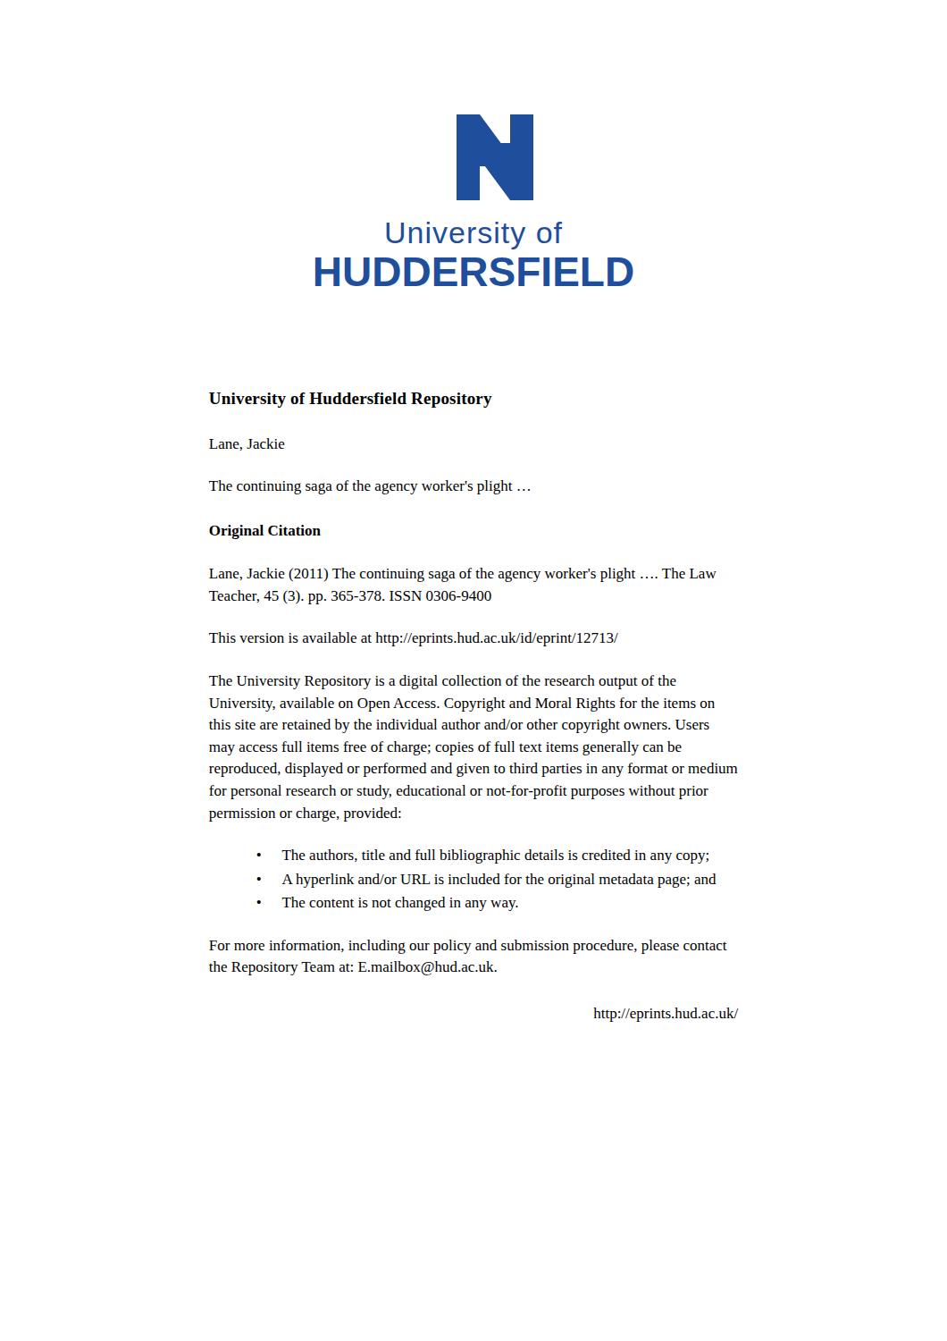University of HUDDERSFIELD
University of Huddersfield Repository
Lane, Jackie
The continuing saga of the agency worker's plight …
Original Citation
Lane, Jackie (2011) The continuing saga of the agency worker's plight …. The Law Teacher, 45 (3). pp. 365-378. ISSN 0306-9400
This version is available at http://eprints.hud.ac.uk/id/eprint/12713/
The University Repository is a digital collection of the research output of the University, available on Open Access. Copyright and Moral Rights for the items on this site are retained by the individual author and/or other copyright owners. Users may access full items free of charge; copies of full text items generally can be reproduced, displayed or performed and given to third parties in any format or medium for personal research or study, educational or not-for-profit purposes without prior permission or charge, provided:
The authors, title and full bibliographic details is credited in any copy;
A hyperlink and/or URL is included for the original metadata page; and
The content is not changed in any way.
For more information, including our policy and submission procedure, please contact the Repository Team at: E.mailbox@hud.ac.uk.
http://eprints.hud.ac.uk/